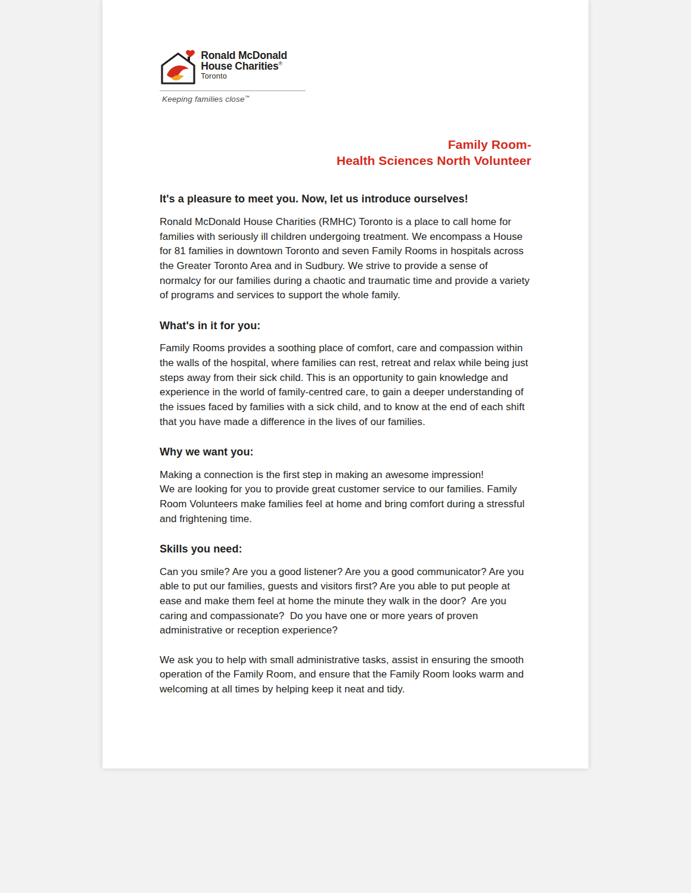Ronald McDonald
House Charities® Toronto
Keeping families close™
Family Room-
Health Sciences North Volunteer
It's a pleasure to meet you. Now, let us introduce ourselves!
Ronald McDonald House Charities (RMHC) Toronto is a place to call home for families with seriously ill children undergoing treatment. We encompass a House for 81 families in downtown Toronto and seven Family Rooms in hospitals across the Greater Toronto Area and in Sudbury. We strive to provide a sense of normalcy for our families during a chaotic and traumatic time and provide a variety of programs and services to support the whole family.
What's in it for you:
Family Rooms provides a soothing place of comfort, care and compassion within the walls of the hospital, where families can rest, retreat and relax while being just steps away from their sick child. This is an opportunity to gain knowledge and experience in the world of family-centred care, to gain a deeper understanding of the issues faced by families with a sick child, and to know at the end of each shift that you have made a difference in the lives of our families.
Why we want you:
Making a connection is the first step in making an awesome impression!
We are looking for you to provide great customer service to our families. Family Room Volunteers make families feel at home and bring comfort during a stressful and frightening time.
Skills you need:
Can you smile? Are you a good listener? Are you a good communicator? Are you able to put our families, guests and visitors first? Are you able to put people at ease and make them feel at home the minute they walk in the door? Are you caring and compassionate? Do you have one or more years of proven administrative or reception experience?
We ask you to help with small administrative tasks, assist in ensuring the smooth operation of the Family Room, and ensure that the Family Room looks warm and welcoming at all times by helping keep it neat and tidy.